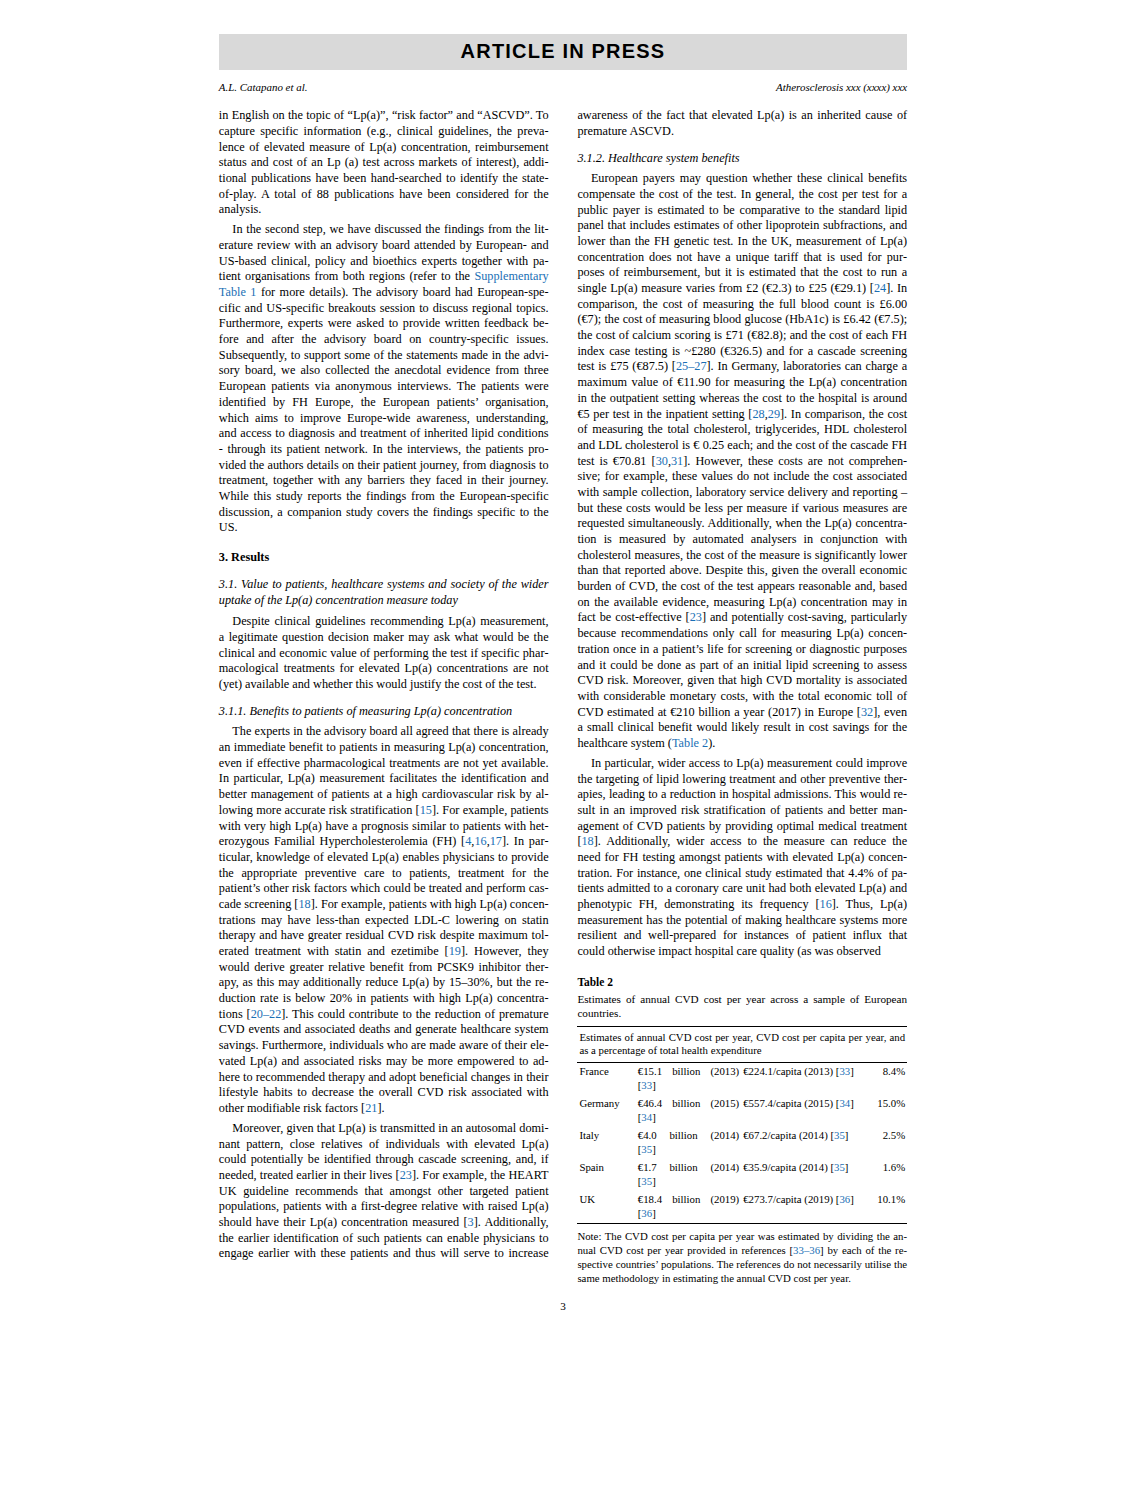ARTICLE IN PRESS
A.L. Catapano et al. Atherosclerosis xxx (xxxx) xxx
in English on the topic of “Lp(a)”, “risk factor” and “ASCVD”. To capture specific information (e.g., clinical guidelines, the prevalence of elevated measure of Lp(a) concentration, reimbursement status and cost of an Lp (a) test across markets of interest), additional publications have been hand-searched to identify the state-of-play. A total of 88 publications have been considered for the analysis.
In the second step, we have discussed the findings from the literature review with an advisory board attended by European- and US-based clinical, policy and bioethics experts together with patient organisations from both regions (refer to the Supplementary Table 1 for more details). The advisory board had European-specific and US-specific breakouts session to discuss regional topics. Furthermore, experts were asked to provide written feedback before and after the advisory board on country-specific issues. Subsequently, to support some of the statements made in the advisory board, we also collected the anecdotal evidence from three European patients via anonymous interviews. The patients were identified by FH Europe, the European patients’ organisation, which aims to improve Europe-wide awareness, understanding, and access to diagnosis and treatment of inherited lipid conditions - through its patient network. In the interviews, the patients provided the authors details on their patient journey, from diagnosis to treatment, together with any barriers they faced in their journey. While this study reports the findings from the European-specific discussion, a companion study covers the findings specific to the US.
3. Results
3.1. Value to patients, healthcare systems and society of the wider uptake of the Lp(a) concentration measure today
Despite clinical guidelines recommending Lp(a) measurement, a legitimate question decision maker may ask what would be the clinical and economic value of performing the test if specific pharmacological treatments for elevated Lp(a) concentrations are not (yet) available and whether this would justify the cost of the test.
3.1.1. Benefits to patients of measuring Lp(a) concentration
The experts in the advisory board all agreed that there is already an immediate benefit to patients in measuring Lp(a) concentration, even if effective pharmacological treatments are not yet available. In particular, Lp(a) measurement facilitates the identification and better management of patients at a high cardiovascular risk by allowing more accurate risk stratification [15]. For example, patients with very high Lp(a) have a prognosis similar to patients with heterozygous Familial Hypercholesterolemia (FH) [4,16,17]. In particular, knowledge of elevated Lp(a) enables physicians to provide the appropriate preventive care to patients, treatment for the patient’s other risk factors which could be treated and perform cascade screening [18]. For example, patients with high Lp(a) concentrations may have less-than expected LDL-C lowering on statin therapy and have greater residual CVD risk despite maximum tolerated treatment with statin and ezetimibe [19]. However, they would derive greater relative benefit from PCSK9 inhibitor therapy, as this may additionally reduce Lp(a) by 15–30%, but the reduction rate is below 20% in patients with high Lp(a) concentrations [20–22]. This could contribute to the reduction of premature CVD events and associated deaths and generate healthcare system savings. Furthermore, individuals who are made aware of their elevated Lp(a) and associated risks may be more empowered to adhere to recommended therapy and adopt beneficial changes in their lifestyle habits to decrease the overall CVD risk associated with other modifiable risk factors [21].
Moreover, given that Lp(a) is transmitted in an autosomal dominant pattern, close relatives of individuals with elevated Lp(a) could potentially be identified through cascade screening, and, if needed, treated earlier in their lives [23]. For example, the HEART UK guideline recommends that amongst other targeted patient populations, patients with a first-degree relative with raised Lp(a) should have their Lp(a) concentration measured [3]. Additionally, the earlier identification of such patients can enable physicians to engage earlier with these patients and thus will serve to increase awareness of the fact that elevated Lp(a) is an inherited cause of premature ASCVD.
3.1.2. Healthcare system benefits
European payers may question whether these clinical benefits compensate the cost of the test. In general, the cost per test for a public payer is estimated to be comparative to the standard lipid panel that includes estimates of other lipoprotein subfractions, and lower than the FH genetic test. In the UK, measurement of Lp(a) concentration does not have a unique tariff that is used for purposes of reimbursement, but it is estimated that the cost to run a single Lp(a) measure varies from £2 (€2.3) to £25 (€29.1) [24]. In comparison, the cost of measuring the full blood count is £6.00 (€7); the cost of measuring blood glucose (HbA1c) is £6.42 (€7.5); the cost of calcium scoring is £71 (€82.8); and the cost of each FH index case testing is ~£280 (€326.5) and for a cascade screening test is £75 (€87.5) [25–27]. In Germany, laboratories can charge a maximum value of €11.90 for measuring the Lp(a) concentration in the outpatient setting whereas the cost to the hospital is around €5 per test in the inpatient setting [28,29]. In comparison, the cost of measuring the total cholesterol, triglycerides, HDL cholesterol and LDL cholesterol is € 0.25 each; and the cost of the cascade FH test is €70.81 [30,31]. However, these costs are not comprehensive; for example, these values do not include the cost associated with sample collection, laboratory service delivery and reporting – but these costs would be less per measure if various measures are requested simultaneously. Additionally, when the Lp(a) concentration is measured by automated analysers in conjunction with cholesterol measures, the cost of the measure is significantly lower than that reported above. Despite this, given the overall economic burden of CVD, the cost of the test appears reasonable and, based on the available evidence, measuring Lp(a) concentration may in fact be cost-effective [23] and potentially cost-saving, particularly because recommendations only call for measuring Lp(a) concentration once in a patient’s life for screening or diagnostic purposes and it could be done as part of an initial lipid screening to assess CVD risk. Moreover, given that high CVD mortality is associated with considerable monetary costs, with the total economic toll of CVD estimated at €210 billion a year (2017) in Europe [32], even a small clinical benefit would likely result in cost savings for the healthcare system (Table 2).
In particular, wider access to Lp(a) measurement could improve the targeting of lipid lowering treatment and other preventive therapies, leading to a reduction in hospital admissions. This would result in an improved risk stratification of patients and better management of CVD patients by providing optimal medical treatment [18]. Additionally, wider access to the measure can reduce the need for FH testing amongst patients with elevated Lp(a) concentration. For instance, one clinical study estimated that 4.4% of patients admitted to a coronary care unit had both elevated Lp(a) and phenotypic FH, demonstrating its frequency [16]. Thus, Lp(a) measurement has the potential of making healthcare systems more resilient and well-prepared for instances of patient influx that could otherwise impact hospital care quality (as was observed
Table 2
Estimates of annual CVD cost per year across a sample of European countries.
| Estimates of annual CVD cost per year, CVD cost per capita per year, and as a percentage of total health expenditure |
| France | €15.1 billion (2013) [ 33 ] | €224.1/capita (2013) [ 33 ] | 8.4% |
| Germany | €46.4 billion (2015) [ 34 ] | €557.4/capita (2015) [ 34 ] | 15.0% |
| Italy | €4.0 billion (2014) [ 35 ] | €67.2/capita (2014) [ 35 ] | 2.5% |
| Spain | €1.7 billion (2014) [ 35 ] | €35.9/capita (2014) [ 35 ] | 1.6% |
| UK | €18.4 billion (2019) [ 36 ] | €273.7/capita (2019) [ 36 ] | 10.1% |
Note: The CVD cost per capita per year was estimated by dividing the annual CVD cost per year provided in references [33–36] by each of the respective countries’ populations. The references do not necessarily utilise the same methodology in estimating the annual CVD cost per year.
3